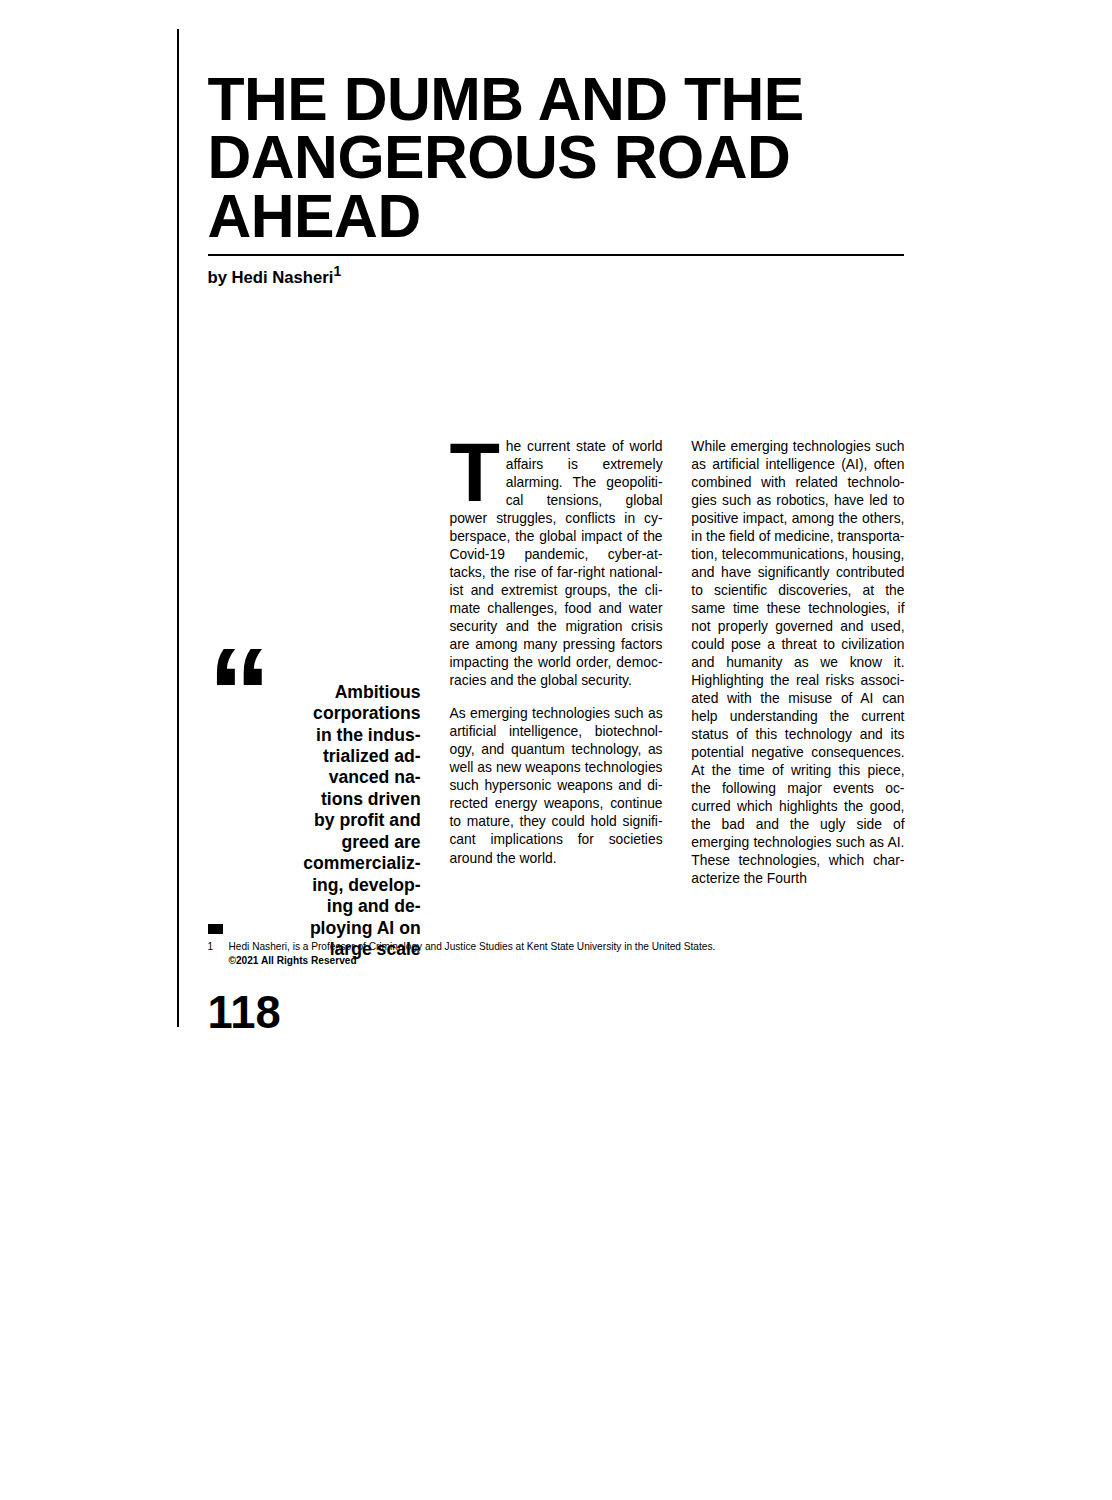The Dumb and the Dangerous Road Ahead
by Hedi Nasheri1
“ Ambitious corporations in the industrialized advanced nations driven by profit and greed are commercializing, developing and deploying AI on large scale
The current state of world affairs is extremely alarming. The geopolitical tensions, global power struggles, conflicts in cyberspace, the global impact of the Covid-19 pandemic, cyber-attacks, the rise of far-right nationalist and extremist groups, the climate challenges, food and water security and the migration crisis are among many pressing factors impacting the world order, democracies and the global security.
As emerging technologies such as artificial intelligence, biotechnology, and quantum technology, as well as new weapons technologies such hypersonic weapons and directed energy weapons, continue to mature, they could hold significant implications for societies around the world.
While emerging technologies such as artificial intelligence (AI), often combined with related technologies such as robotics, have led to positive impact, among the others, in the field of medicine, transportation, telecommunications, housing, and have significantly contributed to scientific discoveries, at the same time these technologies, if not properly governed and used, could pose a threat to civilization and humanity as we know it. Highlighting the real risks associated with the misuse of AI can help understanding the current status of this technology and its potential negative consequences. At the time of writing this piece, the following major events occurred which highlights the good, the bad and the ugly side of emerging technologies such as AI. These technologies, which characterize the Fourth
1 Hedi Nasheri, is a Professor of Criminology and Justice Studies at Kent State University in the United States. ©2021 All Rights Reserved
118